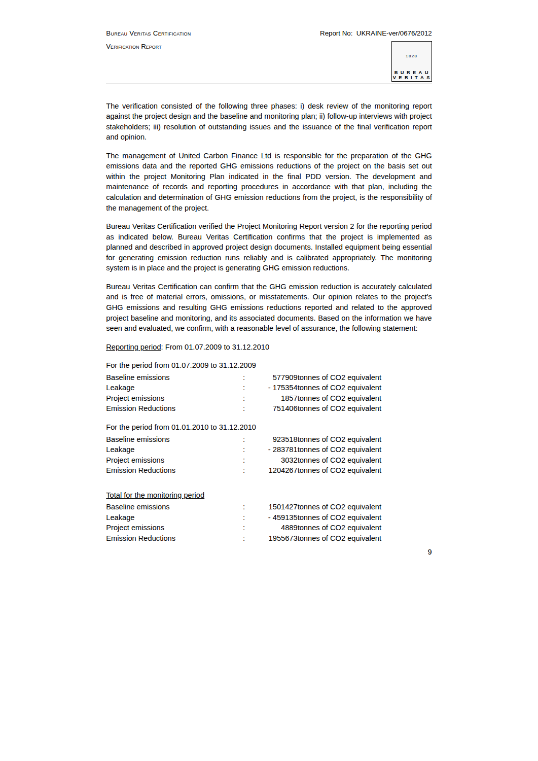Bureau Veritas Certification
Report No: UKRAINE-ver/0676/2012
Verification Report
1828
B U R E A U
V E R I T A S
The verification consisted of the following three phases: i) desk review of the monitoring report against the project design and the baseline and monitoring plan; ii) follow-up interviews with project stakeholders; iii) resolution of outstanding issues and the issuance of the final verification report and opinion.
The management of United Carbon Finance Ltd is responsible for the preparation of the GHG emissions data and the reported GHG emissions reductions of the project on the basis set out within the project Monitoring Plan indicated in the final PDD version. The development and maintenance of records and reporting procedures in accordance with that plan, including the calculation and determination of GHG emission reductions from the project, is the responsibility of the management of the project.
Bureau Veritas Certification verified the Project Monitoring Report version 2 for the reporting period as indicated below. Bureau Veritas Certification confirms that the project is implemented as planned and described in approved project design documents. Installed equipment being essential for generating emission reduction runs reliably and is calibrated appropriately. The monitoring system is in place and the project is generating GHG emission reductions.
Bureau Veritas Certification can confirm that the GHG emission reduction is accurately calculated and is free of material errors, omissions, or misstatements. Our opinion relates to the project's GHG emissions and resulting GHG emissions reductions reported and related to the approved project baseline and monitoring, and its associated documents. Based on the information we have seen and evaluated, we confirm, with a reasonable level of assurance, the following statement:
Reporting period: From 01.07.2009 to 31.12.2010
For the period from 01.07.2009 to 31.12.2009
| Baseline emissions | : | 577909 | tonnes of CO2 equivalent |
| Leakage | : | - 175354 | tonnes of CO2 equivalent |
| Project emissions | : | 1857 | tonnes of CO2 equivalent |
| Emission Reductions | : | 751406 | tonnes of CO2 equivalent |
For the period from 01.01.2010 to 31.12.2010
| Baseline emissions | : | 923518 | tonnes of CO2 equivalent |
| Leakage | : | - 283781 | tonnes of CO2 equivalent |
| Project emissions | : | 3032 | tonnes of CO2 equivalent |
| Emission Reductions | : | 1204267 | tonnes of CO2 equivalent |
Total for the monitoring period
| Baseline emissions | : | 1501427 | tonnes of CO2 equivalent |
| Leakage | : | - 459135 | tonnes of CO2 equivalent |
| Project emissions | : | 4889 | tonnes of CO2 equivalent |
| Emission Reductions | : | 1955673 | tonnes of CO2 equivalent |
9